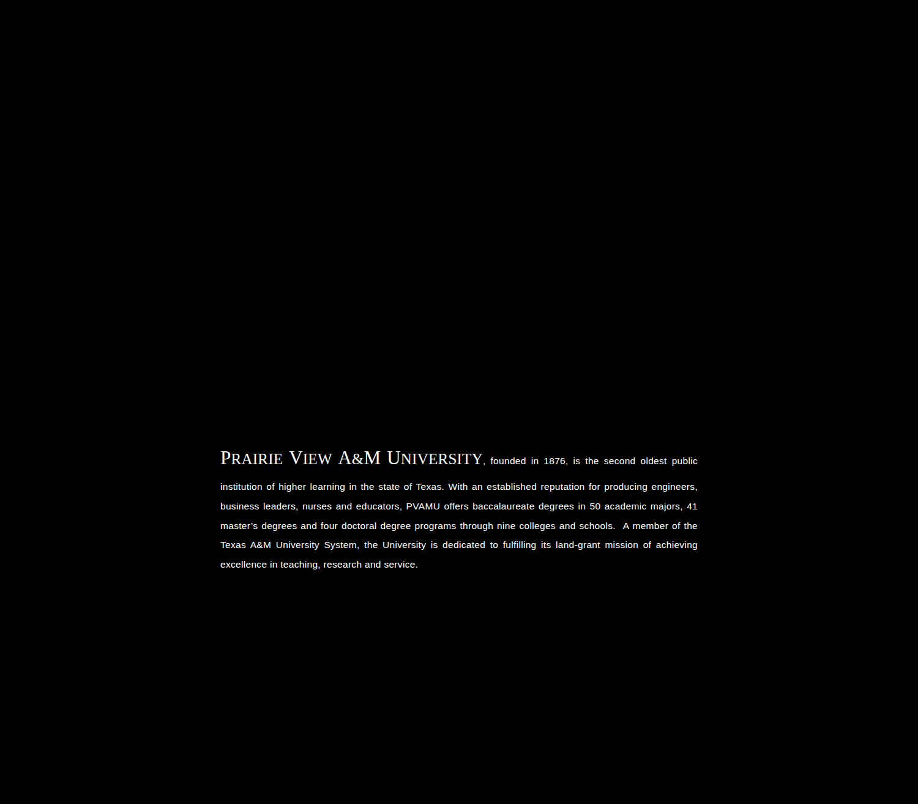PRAIRIE VIEW A&M UNIVERSITY, founded in 1876, is the second oldest public institution of higher learning in the state of Texas. With an established reputation for producing engineers, business leaders, nurses and educators, PVAMU offers baccalaureate degrees in 50 academic majors, 41 master’s degrees and four doctoral degree programs through nine colleges and schools. A member of the Texas A&M University System, the University is dedicated to fulfilling its land-grant mission of achieving excellence in teaching, research and service.